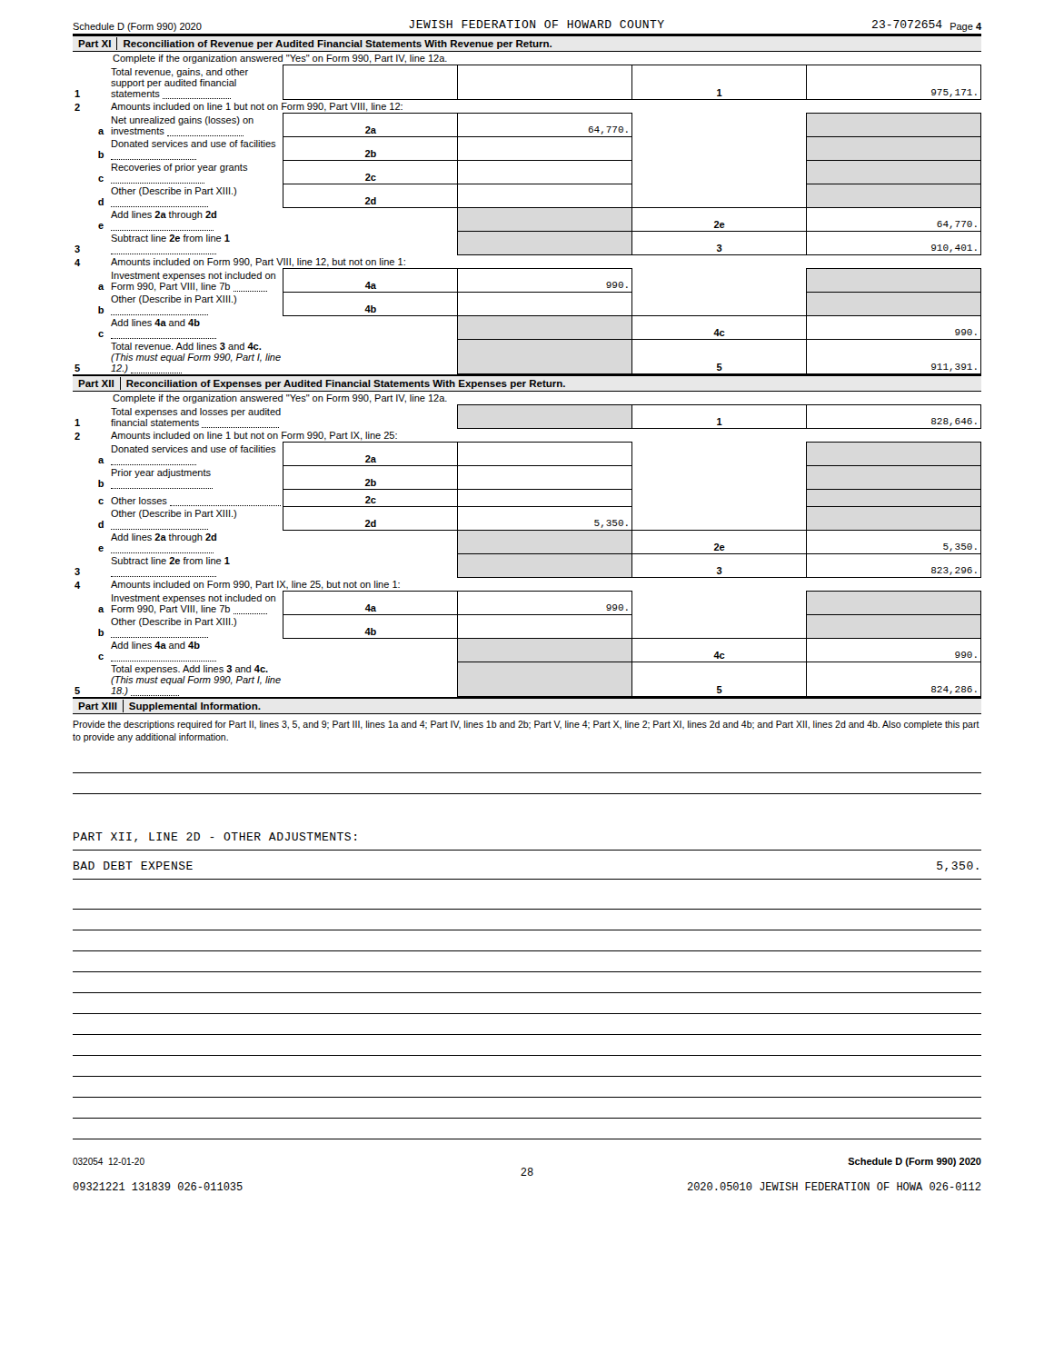Schedule D (Form 990) 2020
JEWISH FEDERATION OF HOWARD COUNTY
23-7072654
Page 4
Part XI
Reconciliation of Revenue per Audited Financial Statements With Revenue per Return.
| | | Complete if the organization answered "Yes" on Form 990, Part IV, line 12a. |
| 1 | | Total revenue, gains, and other support per audited financial statements | | | 1 | 975,171. |
| 2 | | Amounts included on line 1 but not on Form 990, Part VIII, line 12: |
| | a | Net unrealized gains (losses) on investments | 2a | 64,770. | | |
| | b | Donated services and use of facilities | 2b | | | |
| | c | Recoveries of prior year grants | 2c | | | |
| | d | Other (Describe in Part XIII.) | 2d | | | |
| | e | Add lines 2a through 2d | | | 2e | 64,770. |
| 3 | | Subtract line 2e from line 1 | | | 3 | 910,401. |
| 4 | | Amounts included on Form 990, Part VIII, line 12, but not on line 1: |
| | a | Investment expenses not included on Form 990, Part VIII, line 7b | 4a | 990. | | |
| | b | Other (Describe in Part XIII.) | 4b | | | |
| | c | Add lines 4a and 4b | | | 4c | 990. |
| 5 | | Total revenue. Add lines 3 and 4c. (This must equal Form 990, Part I, line 12.) | | | 5 | 911,391. |
Part XII
Reconciliation of Expenses per Audited Financial Statements With Expenses per Return.
| | | Complete if the organization answered "Yes" on Form 990, Part IV, line 12a. |
| 1 | | Total expenses and losses per audited financial statements | | | 1 | 828,646. |
| 2 | | Amounts included on line 1 but not on Form 990, Part IX, line 25: |
| | a | Donated services and use of facilities | 2a | | | |
| | b | Prior year adjustments | 2b | | | |
| | c | Other losses | 2c | | | |
| | d | Other (Describe in Part XIII.) | 2d | 5,350. | | |
| | e | Add lines 2a through 2d | | | 2e | 5,350. |
| 3 | | Subtract line 2e from line 1 | | | 3 | 823,296. |
| 4 | | Amounts included on Form 990, Part IX, line 25, but not on line 1: |
| | a | Investment expenses not included on Form 990, Part VIII, line 7b | 4a | 990. | | |
| | b | Other (Describe in Part XIII.) | 4b | | | |
| | c | Add lines 4a and 4b | | | 4c | 990. |
| 5 | | Total expenses. Add lines 3 and 4c. (This must equal Form 990, Part I, line 18.) | | | 5 | 824,286. |
Part XIII
Supplemental Information.
Provide the descriptions required for Part II, lines 3, 5, and 9; Part III, lines 1a and 4; Part IV, lines 1b and 2b; Part V, line 4; Part X, line 2; Part XI, lines 2d and 4b; and Part XII, lines 2d and 4b. Also complete this part to provide any additional information.
PART XII, LINE 2D - OTHER ADJUSTMENTS:
BAD DEBT EXPENSE
5,350.
032054 12-01-20
Schedule D (Form 990) 2020
28
09321221 131839 026-011035
2020.05010 JEWISH FEDERATION OF HOWA 026-0112